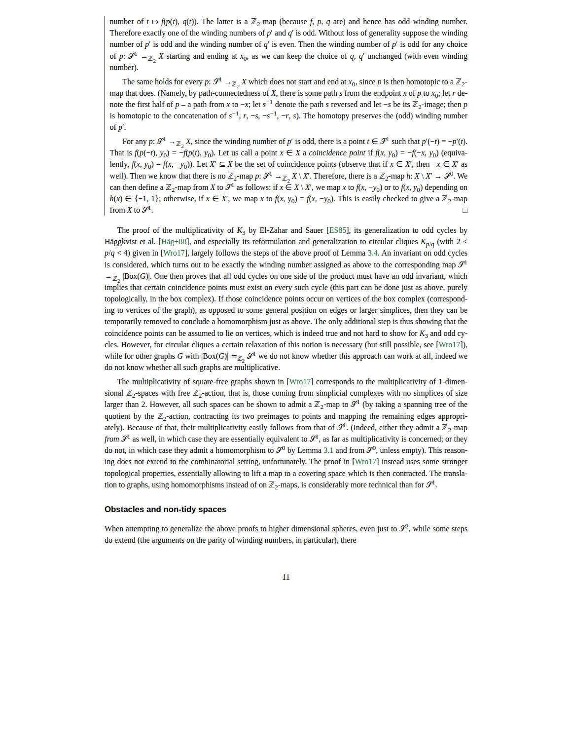number of t ↦ f(p(t), q(t)). The latter is a ℤ2-map (because f, p, q are) and hence has odd winding number. Therefore exactly one of the winding numbers of p′ and q′ is odd. Without loss of generality suppose the winding number of p′ is odd and the winding number of q′ is even. Then the winding number of p′ is odd for any choice of p: 𝒮1 →ℤ2 X starting and ending at x0, as we can keep the choice of q, q′ unchanged (with even winding number).
The same holds for every p: 𝒮1 →ℤ2 X which does not start and end at x0, since p is then homotopic to a ℤ2-map that does. (Namely, by path-connectedness of X, there is some path s from the endpoint x of p to x0; let r denote the first half of p – a path from x to −x; let s−1 denote the path s reversed and let −s be its ℤ2-image; then p is homotopic to the concatenation of s−1, r, −s, −s−1, −r, s). The homotopy preserves the (odd) winding number of p′.
For any p: 𝒮1 →ℤ2 X, since the winding number of p′ is odd, there is a point t ∈ 𝒮1 such that p′(−t) = −p′(t). That is f(p(−t), y0) = −f(p(t), y0). Let us call a point x ∈ X a coincidence point if f(x, y0) = −f(−x, y0) (equivalently, f(x, y0) = f(x, −y0)). Let X′ ⊆ X be the set of coincidence points (observe that if x ∈ X′, then −x ∈ X′ as well). Then we know that there is no ℤ2-map p: 𝒮1 →ℤ2 X \ X′. Therefore, there is a ℤ2-map h: X \ X′ → 𝒮0. We can then define a ℤ2-map from X to 𝒮1 as follows: if x ∈ X \ X′, we map x to f(x, −y0) or to f(x, y0) depending on h(x) ∈ {−1, 1}; otherwise, if x ∈ X′, we map x to f(x, y0) = f(x, −y0). This is easily checked to give a ℤ2-map from X to 𝒮1. □
The proof of the multiplicativity of K3 by El-Zahar and Sauer [ES85], its generalization to odd cycles by Häggkvist et al. [Häg+88], and especially its reformulation and generalization to circular cliques Kp/q (with 2 < p/q < 4) given in [Wro17], largely follows the steps of the above proof of Lemma 3.4. An invariant on odd cycles is considered, which turns out to be exactly the winding number assigned as above to the corresponding map 𝒮1 →ℤ2 |Box(G)|. One then proves that all odd cycles on one side of the product must have an odd invariant, which implies that certain coincidence points must exist on every such cycle (this part can be done just as above, purely topologically, in the box complex). If those coincidence points occur on vertices of the box complex (corresponding to vertices of the graph), as opposed to some general position on edges or larger simplices, then they can be temporarily removed to conclude a homomorphism just as above. The only additional step is thus showing that the coincidence points can be assumed to lie on vertices, which is indeed true and not hard to show for K3 and odd cycles. However, for circular cliques a certain relaxation of this notion is necessary (but still possible, see [Wro17]), while for other graphs G with |Box(G)| ≃ℤ2 𝒮1 we do not know whether this approach can work at all, indeed we do not know whether all such graphs are multiplicative.
The multiplicativity of square-free graphs shown in [Wro17] corresponds to the multiplicativity of 1-dimensional ℤ2-spaces with free ℤ2-action, that is, those coming from simplicial complexes with no simplices of size larger than 2. However, all such spaces can be shown to admit a ℤ2-map to 𝒮1 (by taking a spanning tree of the quotient by the ℤ2-action, contracting its two preimages to points and mapping the remaining edges appropriately). Because of that, their multiplicativity easily follows from that of 𝒮1. (Indeed, either they admit a ℤ2-map from 𝒮1 as well, in which case they are essentially equivalent to 𝒮1, as far as multiplicativity is concerned; or they do not, in which case they admit a homomorphism to 𝒮0 by Lemma 3.1 and from 𝒮0, unless empty). This reasoning does not extend to the combinatorial setting, unfortunately. The proof in [Wro17] instead uses some stronger topological properties, essentially allowing to lift a map to a covering space which is then contracted. The translation to graphs, using homomorphisms instead of on ℤ2-maps, is considerably more technical than for 𝒮1.
Obstacles and non-tidy spaces
When attempting to generalize the above proofs to higher dimensional spheres, even just to 𝒮2, while some steps do extend (the arguments on the parity of winding numbers, in particular), there
11